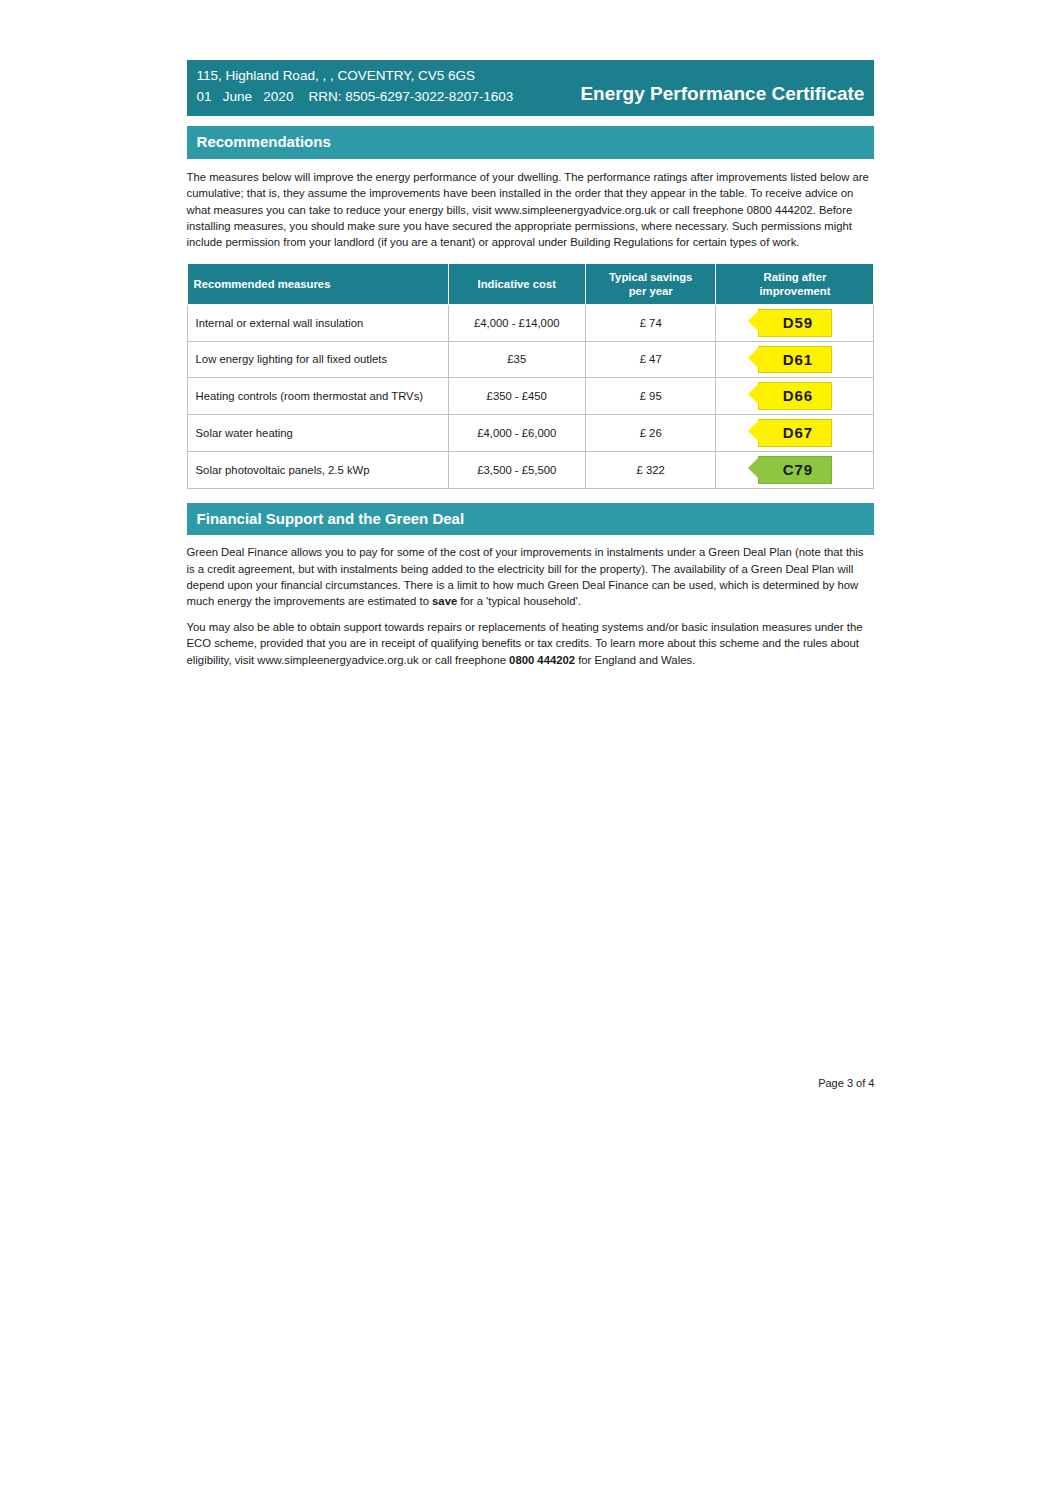115, Highland Road, , , COVENTRY, CV5 6GS
01 June 2020 RRN: 8505-6297-3022-8207-1603
Energy Performance Certificate
Recommendations
The measures below will improve the energy performance of your dwelling. The performance ratings after improvements listed below are cumulative; that is, they assume the improvements have been installed in the order that they appear in the table. To receive advice on what measures you can take to reduce your energy bills, visit www.simpleenergyadvice.org.uk or call freephone 0800 444202. Before installing measures, you should make sure you have secured the appropriate permissions, where necessary. Such permissions might include permission from your landlord (if you are a tenant) or approval under Building Regulations for certain types of work.
| Recommended measures | Indicative cost | Typical savings per year | Rating after improvement |
| --- | --- | --- | --- |
| Internal or external wall insulation | £4,000 - £14,000 | £ 74 | D59 |
| Low energy lighting for all fixed outlets | £35 | £ 47 | D61 |
| Heating controls (room thermostat and TRVs) | £350 - £450 | £ 95 | D66 |
| Solar water heating | £4,000 - £6,000 | £ 26 | D67 |
| Solar photovoltaic panels, 2.5 kWp | £3,500 - £5,500 | £ 322 | C79 |
Financial Support and the Green Deal
Green Deal Finance allows you to pay for some of the cost of your improvements in instalments under a Green Deal Plan (note that this is a credit agreement, but with instalments being added to the electricity bill for the property). The availability of a Green Deal Plan will depend upon your financial circumstances. There is a limit to how much Green Deal Finance can be used, which is determined by how much energy the improvements are estimated to save for a 'typical household'.
You may also be able to obtain support towards repairs or replacements of heating systems and/or basic insulation measures under the ECO scheme, provided that you are in receipt of qualifying benefits or tax credits. To learn more about this scheme and the rules about eligibility, visit www.simpleenergyadvice.org.uk or call freephone 0800 444202 for England and Wales.
Page 3 of 4